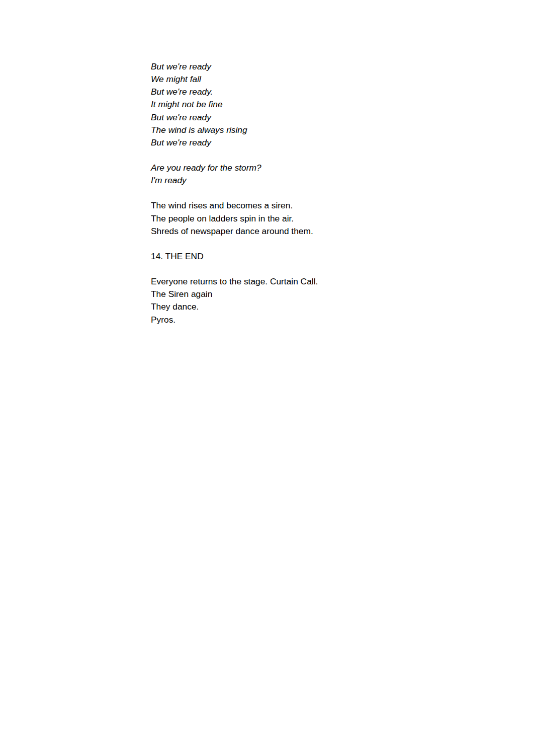But we're ready
We might fall
But we're ready.
It might not be fine
But we're ready
The wind is always rising
But we're ready
Are you ready for the storm?
I'm ready
The wind rises and becomes a siren.
The people on ladders spin in the air.
Shreds of newspaper dance around them.
14. THE END
Everyone returns to the stage. Curtain Call.
The Siren again
They dance.
Pyros.